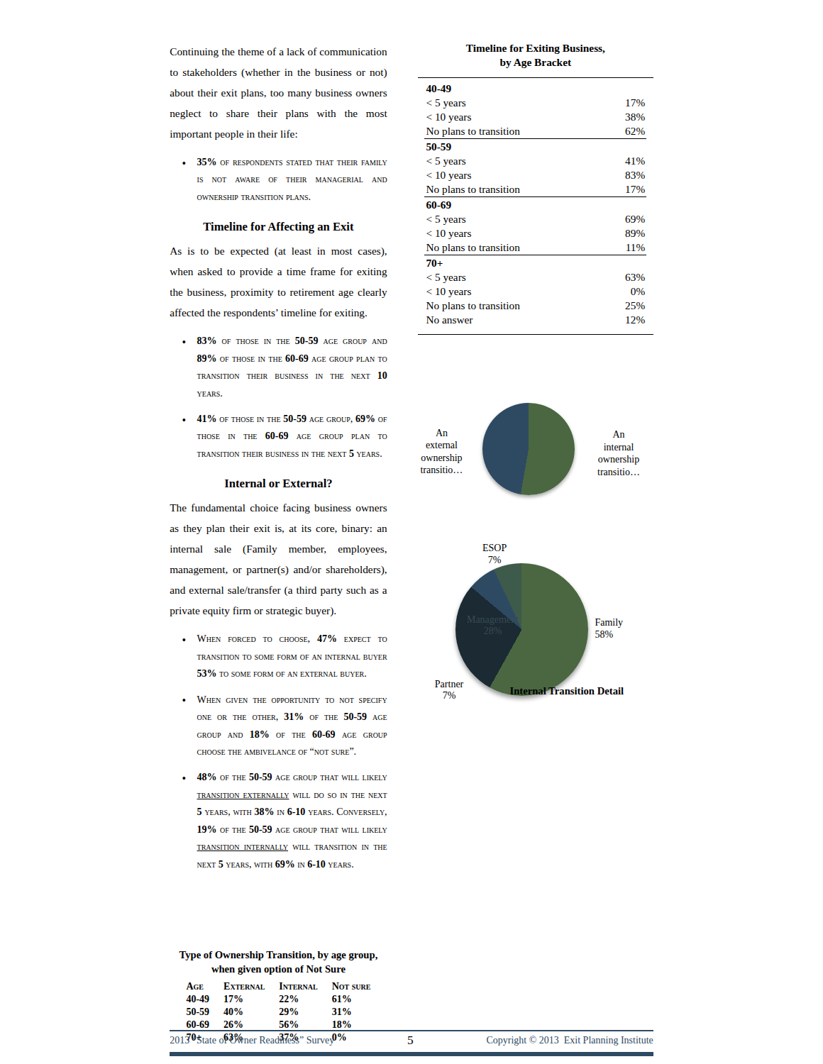Continuing the theme of a lack of communication to stakeholders (whether in the business or not) about their exit plans, too many business owners neglect to share their plans with the most important people in their life:
35% of respondents stated that their family is not aware of their managerial and ownership transition plans.
Timeline for Affecting an Exit
As is to be expected (at least in most cases), when asked to provide a time frame for exiting the business, proximity to retirement age clearly affected the respondents’ timeline for exiting.
83% of those in the 50-59 age group and 89% of those in the 60-69 age group plan to transition their business in the next 10 years.
41% of those in the 50-59 age group, 69% of those in the 60-69 age group plan to transition their business in the next 5 years.
Internal or External?
The fundamental choice facing business owners as they plan their exit is, at its core, binary: an internal sale (Family member, employees, management, or partner(s) and/or shareholders), and external sale/transfer (a third party such as a private equity firm or strategic buyer).
When forced to choose, 47% expect to transition to some form of an internal buyer 53% to some form of an external buyer.
When given the opportunity to not specify one or the other, 31% of the 50-59 age group and 18% of the 60-69 age group choose the ambivelance of “not sure”.
48% of the 50-59 age group that will likely transition externally will do so in the next 5 years, with 38% in 6-10 years. Conversely, 19% of the 50-59 age group that will likely transition internally will transition in the next 5 years, with 69% in 6-10 years.
Type of Ownership Transition, by age group,
when given option of Not Sure
| Age | External | Internal | Not sure |
| --- | --- | --- | --- |
| 40-49 | 17% | 22% | 61% |
| 50-59 | 40% | 29% | 31% |
| 60-69 | 26% | 56% | 18% |
| 70+ | 63% | 37% | 0% |
Timeline for Exiting Business,
by Age Bracket
| 40-49 |
| < 5 years | 17% |
| < 10 years | 38% |
| No plans to transition | 62% |
| 50-59 |
| < 5 years | 41% |
| < 10 years | 83% |
| No plans to transition | 17% |
| 60-69 |
| < 5 years | 69% |
| < 10 years | 89% |
| No plans to transition | 11% |
| 70+ |
| < 5 years | 63% |
| < 10 years | 0% |
| No plans to transition | 25% |
| No answer | 12% |
An
external
ownership
transitio…
An
internal
ownership
transitio…
ESOP
7%
Management
28%
Family
58%
Partner
7%
Internal Transition Detail
2013 “State of Owner Readiness” Survey 5 Copyright © 2013 Exit Planning Institute